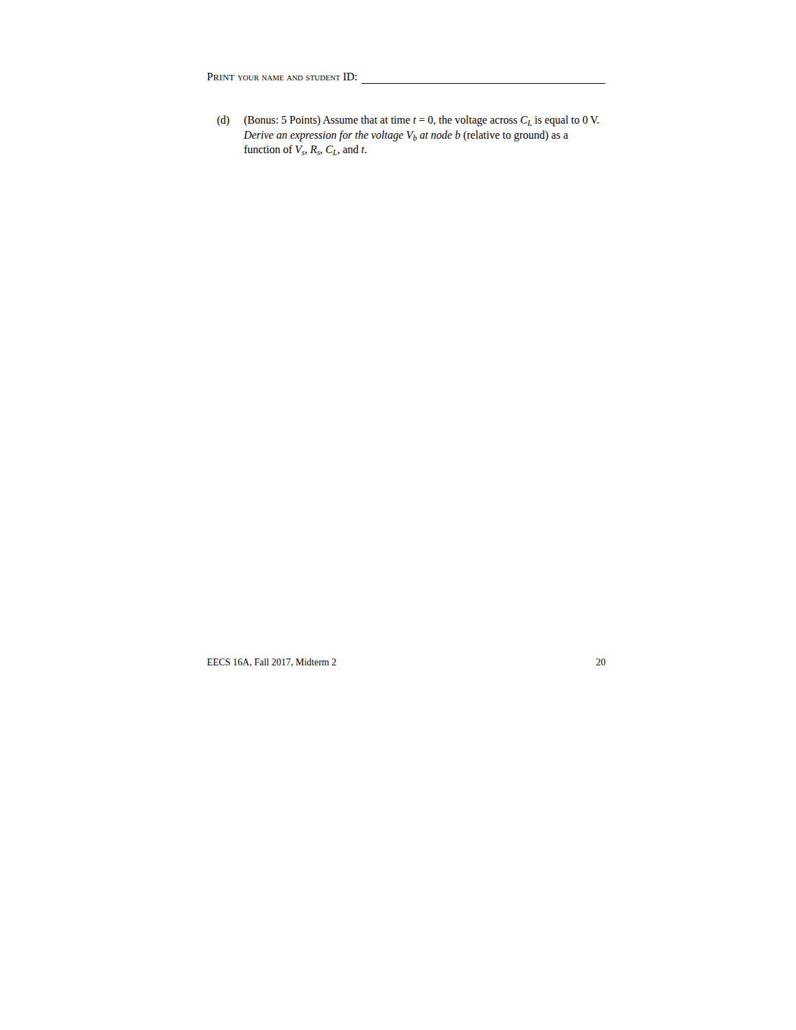PRINT your name and student ID:
(d)
(Bonus: 5 Points) Assume that at time t = 0, the voltage across CL is equal to 0 V. Derive an expression for the voltage Vb at node b (relative to ground) as a function of Vs, Rs, CL, and t.
EECS 16A, Fall 2017, Midterm 2
20